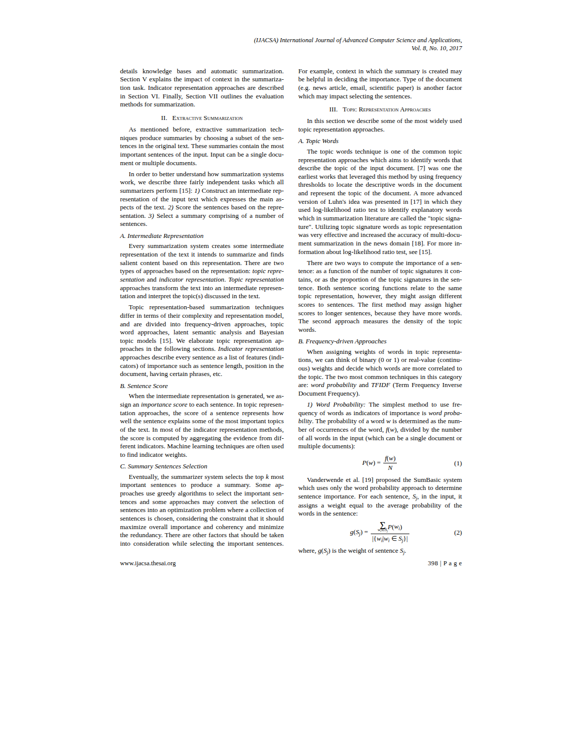(IJACSA) International Journal of Advanced Computer Science and Applications,
Vol. 8, No. 10, 2017
details knowledge bases and automatic summarization. Section V explains the impact of context in the summarization task. Indicator representation approaches are described in Section VI. Finally, Section VII outlines the evaluation methods for summarization.
II. Extractive Summarization
As mentioned before, extractive summarization techniques produce summaries by choosing a subset of the sentences in the original text. These summaries contain the most important sentences of the input. Input can be a single document or multiple documents.
In order to better understand how summarization systems work, we describe three fairly independent tasks which all summarizers perform [15]: 1) Construct an intermediate representation of the input text which expresses the main aspects of the text. 2) Score the sentences based on the representation. 3) Select a summary comprising of a number of sentences.
A. Intermediate Representation
Every summarization system creates some intermediate representation of the text it intends to summarize and finds salient content based on this representation. There are two types of approaches based on the representation: topic representation and indicator representation. Topic representation approaches transform the text into an intermediate representation and interpret the topic(s) discussed in the text.
Topic representation-based summarization techniques differ in terms of their complexity and representation model, and are divided into frequency-driven approaches, topic word approaches, latent semantic analysis and Bayesian topic models [15]. We elaborate topic representation approaches in the following sections. Indicator representation approaches describe every sentence as a list of features (indicators) of importance such as sentence length, position in the document, having certain phrases, etc.
B. Sentence Score
When the intermediate representation is generated, we assign an importance score to each sentence. In topic representation approaches, the score of a sentence represents how well the sentence explains some of the most important topics of the text. In most of the indicator representation methods, the score is computed by aggregating the evidence from different indicators. Machine learning techniques are often used to find indicator weights.
C. Summary Sentences Selection
Eventually, the summarizer system selects the top k most important sentences to produce a summary. Some approaches use greedy algorithms to select the important sentences and some approaches may convert the selection of sentences into an optimization problem where a collection of sentences is chosen, considering the constraint that it should maximize overall importance and coherency and minimize the redundancy. There are other factors that should be taken into consideration while selecting the important sentences. For example, context in which the summary is created may be helpful in deciding the importance. Type of the document (e.g. news article, email, scientific paper) is another factor which may impact selecting the sentences.
III. Topic Representation Approaches
In this section we describe some of the most widely used topic representation approaches.
A. Topic Words
The topic words technique is one of the common topic representation approaches which aims to identify words that describe the topic of the input document. [7] was one the earliest works that leveraged this method by using frequency thresholds to locate the descriptive words in the document and represent the topic of the document. A more advanced version of Luhn's idea was presented in [17] in which they used log-likelihood ratio test to identify explanatory words which in summarization literature are called the "topic signature". Utilizing topic signature words as topic representation was very effective and increased the accuracy of multi-document summarization in the news domain [18]. For more information about log-likelihood ratio test, see [15].
There are two ways to compute the importance of a sentence: as a function of the number of topic signatures it contains, or as the proportion of the topic signatures in the sentence. Both sentence scoring functions relate to the same topic representation, however, they might assign different scores to sentences. The first method may assign higher scores to longer sentences, because they have more words. The second approach measures the density of the topic words.
B. Frequency-driven Approaches
When assigning weights of words in topic representations, we can think of binary (0 or 1) or real-value (continuous) weights and decide which words are more correlated to the topic. The two most common techniques in this category are: word probability and TFIDF (Term Frequency Inverse Document Frequency).
1) Word Probability: The simplest method to use frequency of words as indicators of importance is word probability. The probability of a word w is determined as the number of occurrences of the word, f(w), divided by the number of all words in the input (which can be a single document or multiple documents):
P(w) = f(w) N (1)
Vanderwende et al. [19] proposed the SumBasic system which uses only the word probability approach to determine sentence importance. For each sentence, Sj, in the input, it assigns a weight equal to the average probability of the words in the sentence:
g(Sj) = Σwi∈Sj P(wi) |{wi|wi ∈ Sj}| (2)
where, g(Sj) is the weight of sentence Sj.
www.ijacsa.thesai.org 398 | P a g e